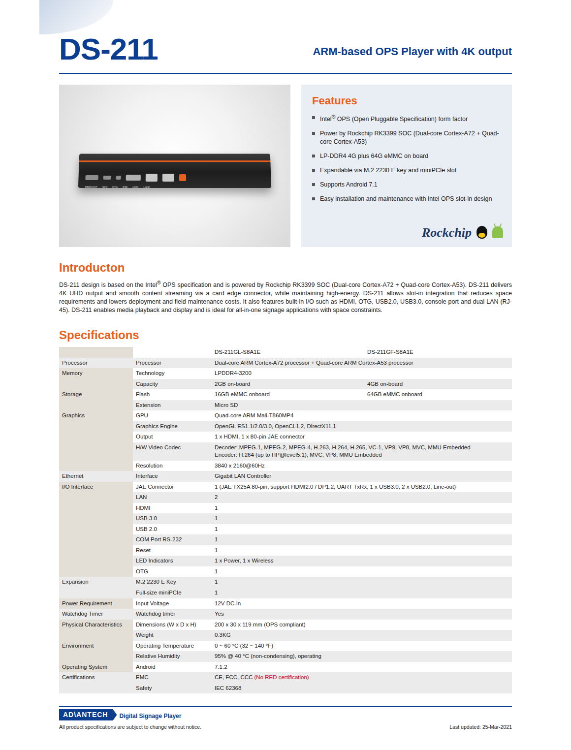DS-211
ARM-based OPS Player with 4K output
HDMI OUT SPC OTG RS6 LAN1 LAN2
Features
Intel® OPS (Open Pluggable Specification) form factor
Power by Rockchip RK3399 SOC (Dual-core Cortex-A72 + Quad-core Cortex-A53)
LP-DDR4 4G plus 64G eMMC on board
Expandable via M.2 2230 E key and miniPCIe slot
Supports Android 7.1
Easy installation and maintenance with Intel OPS slot-in design
Rockchip
Introducton
DS-211 design is based on the Intel® OPS specification and is powered by Rockchip RK3399 SOC (Dual-core Cortex-A72 + Quad-core Cortex-A53). DS-211 delivers 4K UHD output and smooth content streaming via a card edge connector, while maintaining high-energy. DS-211 allows slot-in integration that reduces space requirements and lowers deployment and field maintenance costs. It also features built-in I/O such as HDMI, OTG, USB2.0, USB3.0, console port and dual LAN (RJ-45). DS-211 enables media playback and display and is ideal for all-in-one signage applications with space constraints.
Specifications
| | | DS-211GL-S8A1E | DS-211GF-S8A1E |
| Processor | Processor | Dual-core ARM Cortex-A72 processor + Quad-core ARM Cortex-A53 processor |
| Memory | Technology | LPDDR4-3200 |
| Capacity | 2GB on-board | 4GB on-board |
| Storage | Flash | 16GB eMMC onboard | 64GB eMMC onboard |
| Extension | Micro SD |
| Graphics | GPU | Quad-core ARM Mali-T860MP4 |
| Graphics Engine | OpenGL ES1.1/2.0/3.0, OpenCL1.2, DirectX11.1 |
| Output | 1 x HDMI, 1 x 80-pin JAE connector |
| H/W Video Codec | Decoder: MPEG-1, MPEG-2, MPEG-4, H.263, H.264, H.265, VC-1, VP9, VP8, MVC, MMU Embedded Encoder: H.264 (up to HP@level5.1), MVC, VP8, MMU Embedded |
| Resolution | 3840 x 2160@60Hz |
| Ethernet | Interface | Gigabit LAN Controller |
| I/O Interface | JAE Connector | 1 (JAE TX25A 80-pin, support HDMI2.0 / DP1.2, UART TxRx, 1 x USB3.0, 2 x USB2.0, Line-out) |
| LAN | 2 |
| HDMI | 1 |
| USB 3.0 | 1 |
| USB 2.0 | 1 |
| COM Port RS-232 | 1 |
| Reset | 1 |
| LED Indicators | 1 x Power, 1 x Wireless |
| OTG | 1 |
| Expansion | M.2 2230 E Key | 1 |
| Full-size miniPCIe | 1 |
| Power Requirement | Input Voltage | 12V DC-in |
| Watchdog Timer | Watchdog timer | Yes |
| Physical Characteristics | Dimensions (W x D x H) | 200 x 30 x 119 mm (OPS compliant) |
| Weight | 0.3KG |
| Environment | Operating Temperature | 0 ~ 60 °C (32 ~ 140 °F) |
| Relative Humidity | 95% @ 40 °C (non-condensing), operating |
| Operating System | Android | 7.1.2 |
| Certifications | EMC | CE, FCC, CCC (No RED certification) |
| Safety | IEC 62368 |
AD\ANTECH Digital Signage Player
All product specifications are subject to change without notice. Last updated: 25-Mar-2021